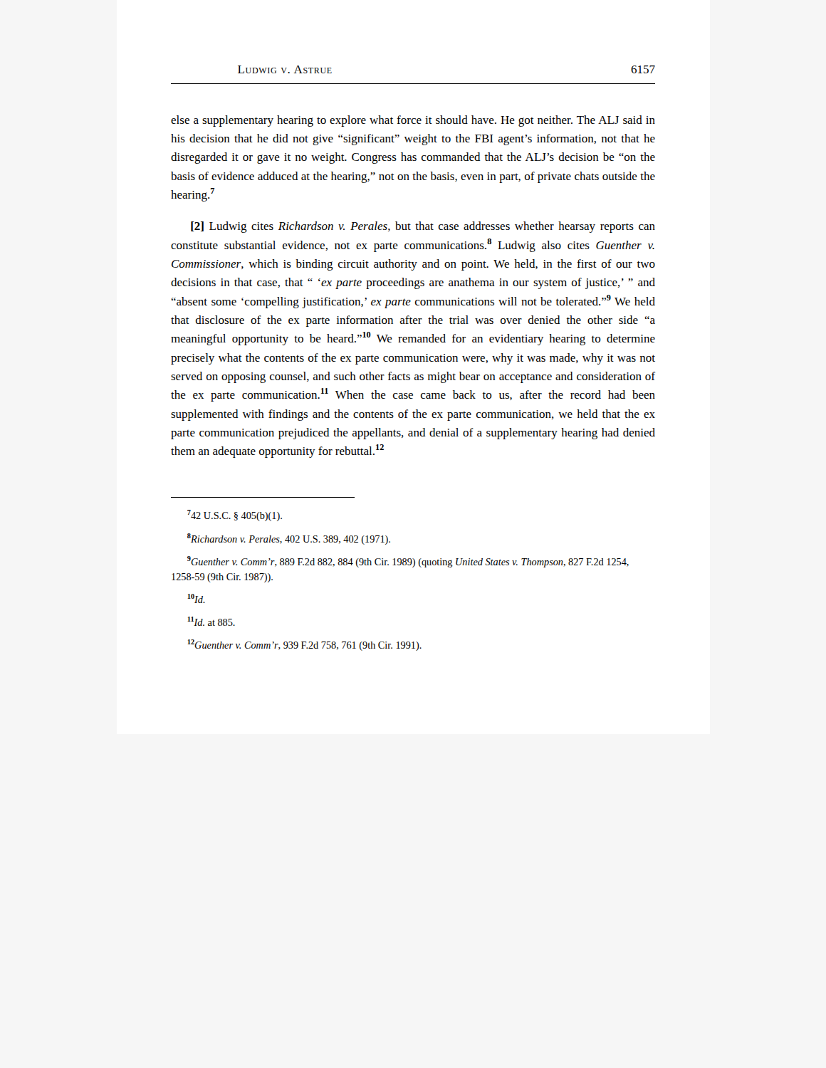Ludwig v. Astrue 6157
else a supplementary hearing to explore what force it should have. He got neither. The ALJ said in his decision that he did not give “significant” weight to the FBI agent’s information, not that he disregarded it or gave it no weight. Congress has commanded that the ALJ’s decision be “on the basis of evidence adduced at the hearing,” not on the basis, even in part, of private chats outside the hearing.7
[2] Ludwig cites Richardson v. Perales, but that case addresses whether hearsay reports can constitute substantial evidence, not ex parte communications.8 Ludwig also cites Guenther v. Commissioner, which is binding circuit authority and on point. We held, in the first of our two decisions in that case, that “ ‘ex parte proceedings are anathema in our system of justice,’ ” and “absent some ‘compelling justification,’ ex parte communications will not be tolerated.”9 We held that disclosure of the ex parte information after the trial was over denied the other side “a meaningful opportunity to be heard.”10 We remanded for an evidentiary hearing to determine precisely what the contents of the ex parte communication were, why it was made, why it was not served on opposing counsel, and such other facts as might bear on acceptance and consideration of the ex parte communication.11 When the case came back to us, after the record had been supplemented with findings and the contents of the ex parte communication, we held that the ex parte communication prejudiced the appellants, and denial of a supplementary hearing had denied them an adequate opportunity for rebuttal.12
742 U.S.C. § 405(b)(1).
8Richardson v. Perales, 402 U.S. 389, 402 (1971).
9Guenther v. Comm’r, 889 F.2d 882, 884 (9th Cir. 1989) (quoting United States v. Thompson, 827 F.2d 1254, 1258-59 (9th Cir. 1987)).
10Id.
11Id. at 885.
12Guenther v. Comm’r, 939 F.2d 758, 761 (9th Cir. 1991).